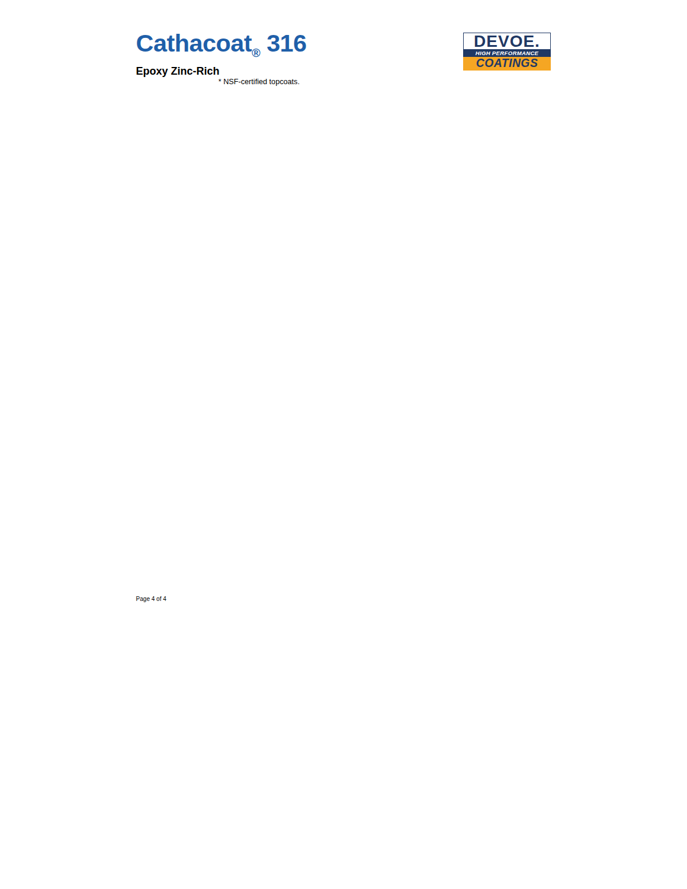Cathacoat® 316
DEVOE.
HIGH PERFORMANCE
COATINGS
Epoxy Zinc-Rich
* NSF-certified topcoats.
Page 4 of 4